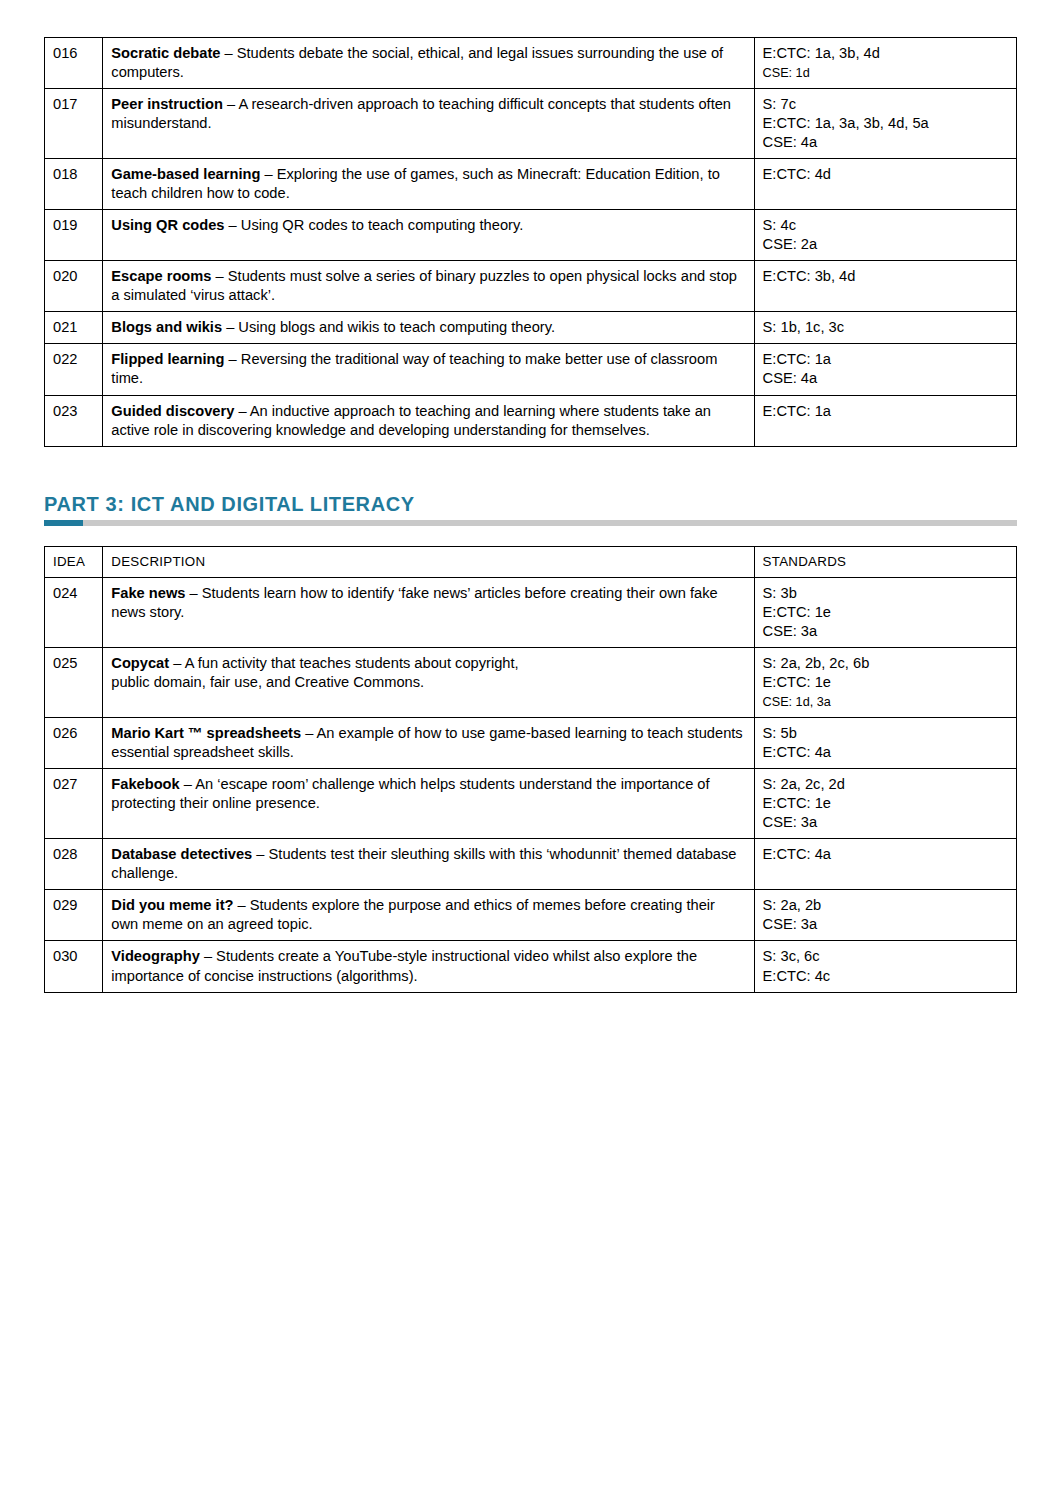| 016 | Socratic debate – Students debate the social, ethical, and legal issues surrounding the use of computers. | E:CTC: 1a, 3b, 4d CSE: 1d |
| 017 | Peer instruction – A research-driven approach to teaching difficult concepts that students often misunderstand. | S: 7c E:CTC: 1a, 3a, 3b, 4d, 5a CSE: 4a |
| 018 | Game-based learning – Exploring the use of games, such as Minecraft: Education Edition, to teach children how to code. | E:CTC: 4d |
| 019 | Using QR codes – Using QR codes to teach computing theory. | S: 4c CSE: 2a |
| 020 | Escape rooms – Students must solve a series of binary puzzles to open physical locks and stop a simulated ‘virus attack’. | E:CTC: 3b, 4d |
| 021 | Blogs and wikis – Using blogs and wikis to teach computing theory. | S: 1b, 1c, 3c |
| 022 | Flipped learning – Reversing the traditional way of teaching to make better use of classroom time. | E:CTC: 1a CSE: 4a |
| 023 | Guided discovery – An inductive approach to teaching and learning where students take an active role in discovering knowledge and developing understanding for themselves. | E:CTC: 1a |
PART 3: ICT AND DIGITAL LITERACY
| IDEA | DESCRIPTION | STANDARDS |
| --- | --- | --- |
| 024 | Fake news – Students learn how to identify ‘fake news’ articles before creating their own fake news story. | S: 3b E:CTC: 1e CSE: 3a |
| 025 | Copycat – A fun activity that teaches students about copyright, public domain, fair use, and Creative Commons. | S: 2a, 2b, 2c, 6b E:CTC: 1e CSE: 1d, 3a |
| 026 | Mario Kart ™ spreadsheets – An example of how to use game-based learning to teach students essential spreadsheet skills. | S: 5b E:CTC: 4a |
| 027 | Fakebook – An ‘escape room’ challenge which helps students understand the importance of protecting their online presence. | S: 2a, 2c, 2d E:CTC: 1e CSE: 3a |
| 028 | Database detectives – Students test their sleuthing skills with this ‘whodunnit’ themed database challenge. | E:CTC: 4a |
| 029 | Did you meme it? – Students explore the purpose and ethics of memes before creating their own meme on an agreed topic. | S: 2a, 2b CSE: 3a |
| 030 | Videography – Students create a YouTube-style instructional video whilst also explore the importance of concise instructions (algorithms). | S: 3c, 6c E:CTC: 4c |